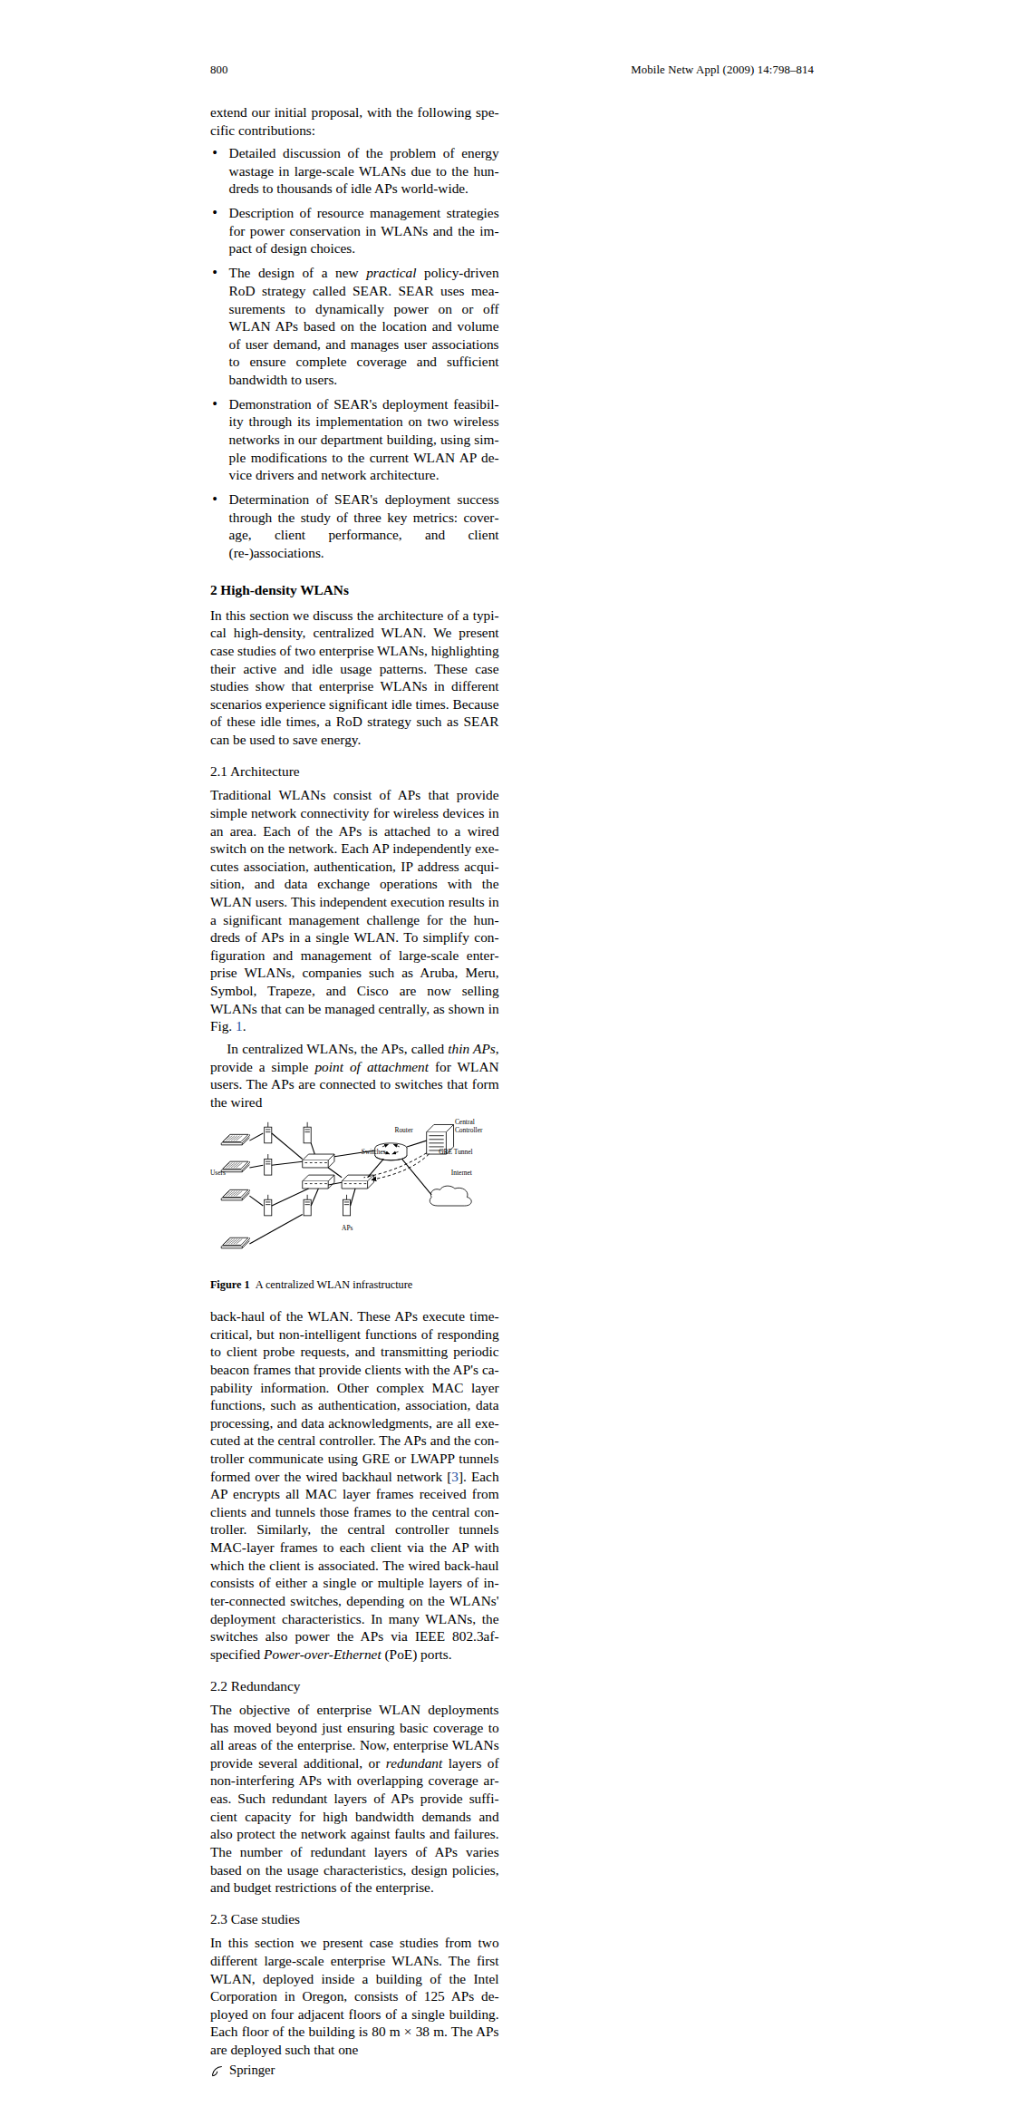800
Mobile Netw Appl (2009) 14:798–814
extend our initial proposal, with the following specific contributions:
Detailed discussion of the problem of energy wastage in large-scale WLANs due to the hundreds to thousands of idle APs world-wide.
Description of resource management strategies for power conservation in WLANs and the impact of design choices.
The design of a new practical policy-driven RoD strategy called SEAR. SEAR uses measurements to dynamically power on or off WLAN APs based on the location and volume of user demand, and manages user associations to ensure complete coverage and sufficient bandwidth to users.
Demonstration of SEAR's deployment feasibility through its implementation on two wireless networks in our department building, using simple modifications to the current WLAN AP device drivers and network architecture.
Determination of SEAR's deployment success through the study of three key metrics: coverage, client performance, and client (re-)associations.
2 High-density WLANs
In this section we discuss the architecture of a typical high-density, centralized WLAN. We present case studies of two enterprise WLANs, highlighting their active and idle usage patterns. These case studies show that enterprise WLANs in different scenarios experience significant idle times. Because of these idle times, a RoD strategy such as SEAR can be used to save energy.
2.1 Architecture
Traditional WLANs consist of APs that provide simple network connectivity for wireless devices in an area. Each of the APs is attached to a wired switch on the network. Each AP independently executes association, authentication, IP address acquisition, and data exchange operations with the WLAN users. This independent execution results in a significant management challenge for the hundreds of APs in a single WLAN. To simplify configuration and management of large-scale enterprise WLANs, companies such as Aruba, Meru, Symbol, Trapeze, and Cisco are now selling WLANs that can be managed centrally, as shown in Fig. 1.
In centralized WLANs, the APs, called thin APs, provide a simple point of attachment for WLAN users. The APs are connected to switches that form the wired
Router Central Controller Switches GRE Tunnel Users Internet APs
Figure 1 A centralized WLAN infrastructure
back-haul of the WLAN. These APs execute time-critical, but non-intelligent functions of responding to client probe requests, and transmitting periodic beacon frames that provide clients with the AP's capability information. Other complex MAC layer functions, such as authentication, association, data processing, and data acknowledgments, are all executed at the central controller. The APs and the controller communicate using GRE or LWAPP tunnels formed over the wired backhaul network [3]. Each AP encrypts all MAC layer frames received from clients and tunnels those frames to the central controller. Similarly, the central controller tunnels MAC-layer frames to each client via the AP with which the client is associated. The wired back-haul consists of either a single or multiple layers of inter-connected switches, depending on the WLANs' deployment characteristics. In many WLANs, the switches also power the APs via IEEE 802.3af-specified Power-over-Ethernet (PoE) ports.
2.2 Redundancy
The objective of enterprise WLAN deployments has moved beyond just ensuring basic coverage to all areas of the enterprise. Now, enterprise WLANs provide several additional, or redundant layers of non-interfering APs with overlapping coverage areas. Such redundant layers of APs provide sufficient capacity for high bandwidth demands and also protect the network against faults and failures. The number of redundant layers of APs varies based on the usage characteristics, design policies, and budget restrictions of the enterprise.
2.3 Case studies
In this section we present case studies from two different large-scale enterprise WLANs. The first WLAN, deployed inside a building of the Intel Corporation in Oregon, consists of 125 APs deployed on four adjacent floors of a single building. Each floor of the building is 80 m × 38 m. The APs are deployed such that one
Springer